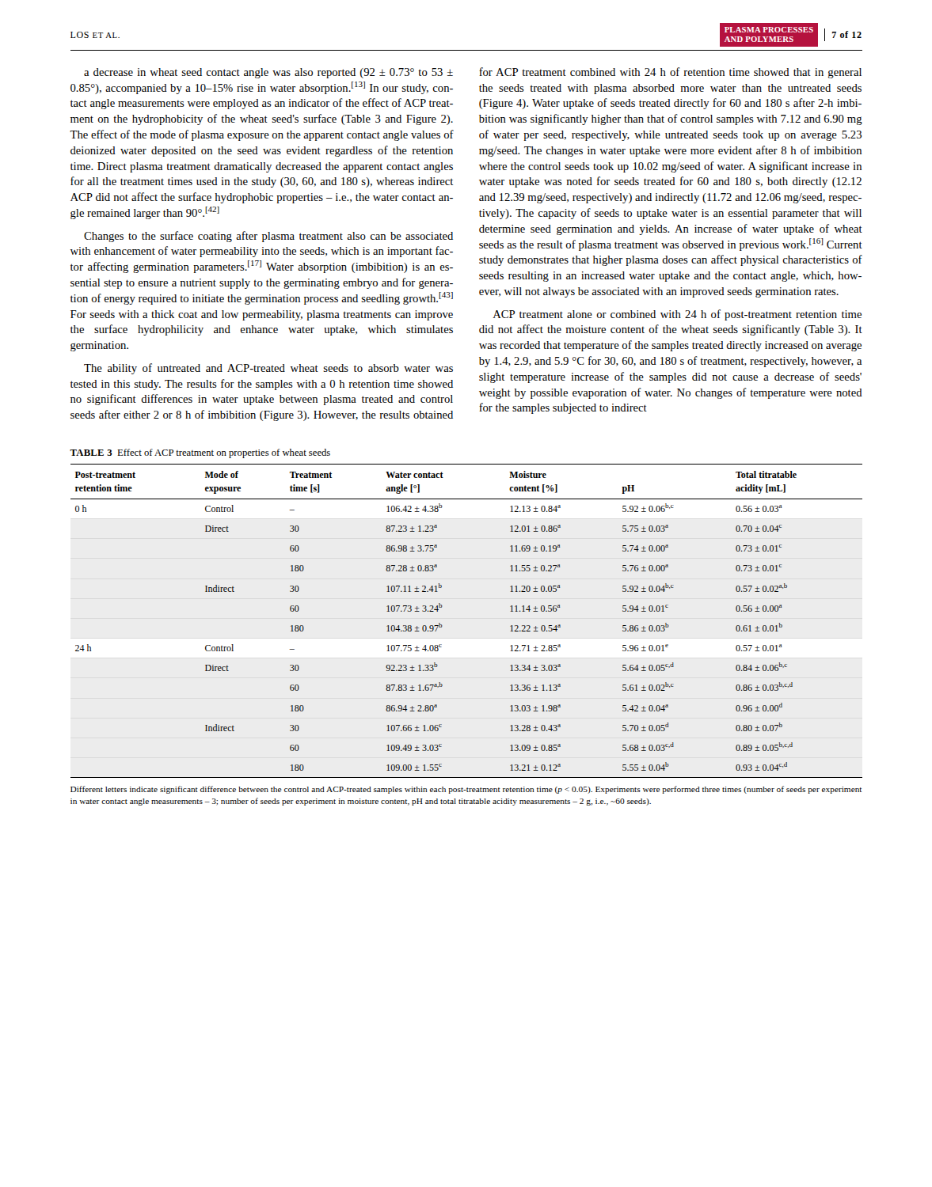Los et al.
Plasma Processes
and Polymers
7 of 12
a decrease in wheat seed contact angle was also reported (92 ± 0.73° to 53 ± 0.85°), accompanied by a 10–15% rise in water absorption.[13] In our study, contact angle measurements were employed as an indicator of the effect of ACP treatment on the hydrophobicity of the wheat seed's surface (Table 3 and Figure 2). The effect of the mode of plasma exposure on the apparent contact angle values of deionized water deposited on the seed was evident regardless of the retention time. Direct plasma treatment dramatically decreased the apparent contact angles for all the treatment times used in the study (30, 60, and 180 s), whereas indirect ACP did not affect the surface hydrophobic properties – i.e., the water contact angle remained larger than 90°.[42]
Changes to the surface coating after plasma treatment also can be associated with enhancement of water permeability into the seeds, which is an important factor affecting germination parameters.[17] Water absorption (imbibition) is an essential step to ensure a nutrient supply to the germinating embryo and for generation of energy required to initiate the germination process and seedling growth.[43] For seeds with a thick coat and low permeability, plasma treatments can improve the surface hydrophilicity and enhance water uptake, which stimulates germination.
The ability of untreated and ACP-treated wheat seeds to absorb water was tested in this study. The results for the samples with a 0 h retention time showed no significant differences in water uptake between plasma treated and control seeds after either 2 or 8 h of imbibition (Figure 3). However, the results obtained for ACP treatment combined with 24 h of retention time showed that in general the seeds treated with plasma absorbed more water than the untreated seeds (Figure 4). Water uptake of seeds treated directly for 60 and 180 s after 2-h imbibition was significantly higher than that of control samples with 7.12 and 6.90 mg of water per seed, respectively, while untreated seeds took up on average 5.23 mg/seed. The changes in water uptake were more evident after 8 h of imbibition where the control seeds took up 10.02 mg/seed of water. A significant increase in water uptake was noted for seeds treated for 60 and 180 s, both directly (12.12 and 12.39 mg/seed, respectively) and indirectly (11.72 and 12.06 mg/seed, respectively). The capacity of seeds to uptake water is an essential parameter that will determine seed germination and yields. An increase of water uptake of wheat seeds as the result of plasma treatment was observed in previous work.[16] Current study demonstrates that higher plasma doses can affect physical characteristics of seeds resulting in an increased water uptake and the contact angle, which, however, will not always be associated with an improved seeds germination rates.
ACP treatment alone or combined with 24 h of post-treatment retention time did not affect the moisture content of the wheat seeds significantly (Table 3). It was recorded that temperature of the samples treated directly increased on average by 1.4, 2.9, and 5.9 °C for 30, 60, and 180 s of treatment, respectively, however, a slight temperature increase of the samples did not cause a decrease of seeds' weight by possible evaporation of water. No changes of temperature were noted for the samples subjected to indirect
TABLE 3 Effect of ACP treatment on properties of wheat seeds
| Post-treatment retention time | Mode of exposure | Treatment time [s] | Water contact angle [°] | Moisture content [%] | pH | Total titratable acidity [mL] |
| --- | --- | --- | --- | --- | --- | --- |
| 0 h | Control | – | 106.42 ± 4.38 b | 12.13 ± 0.84 a | 5.92 ± 0.06 b,c | 0.56 ± 0.03 a |
| | Direct | 30 | 87.23 ± 1.23 a | 12.01 ± 0.86 a | 5.75 ± 0.03 a | 0.70 ± 0.04 c |
| | | 60 | 86.98 ± 3.75 a | 11.69 ± 0.19 a | 5.74 ± 0.00 a | 0.73 ± 0.01 c |
| | | 180 | 87.28 ± 0.83 a | 11.55 ± 0.27 a | 5.76 ± 0.00 a | 0.73 ± 0.01 c |
| | Indirect | 30 | 107.11 ± 2.41 b | 11.20 ± 0.05 a | 5.92 ± 0.04 b,c | 0.57 ± 0.02 a,b |
| | | 60 | 107.73 ± 3.24 b | 11.14 ± 0.56 a | 5.94 ± 0.01 c | 0.56 ± 0.00 a |
| | | 180 | 104.38 ± 0.97 b | 12.22 ± 0.54 a | 5.86 ± 0.03 b | 0.61 ± 0.01 b |
| 24 h | Control | – | 107.75 ± 4.08 c | 12.71 ± 2.85 a | 5.96 ± 0.01 e | 0.57 ± 0.01 a |
| | Direct | 30 | 92.23 ± 1.33 b | 13.34 ± 3.03 a | 5.64 ± 0.05 c,d | 0.84 ± 0.06 b,c |
| | | 60 | 87.83 ± 1.67 a,b | 13.36 ± 1.13 a | 5.61 ± 0.02 b,c | 0.86 ± 0.03 b,c,d |
| | | 180 | 86.94 ± 2.80 a | 13.03 ± 1.98 a | 5.42 ± 0.04 a | 0.96 ± 0.00 d |
| | Indirect | 30 | 107.66 ± 1.06 c | 13.28 ± 0.43 a | 5.70 ± 0.05 d | 0.80 ± 0.07 b |
| | | 60 | 109.49 ± 3.03 c | 13.09 ± 0.85 a | 5.68 ± 0.03 c,d | 0.89 ± 0.05 b,c,d |
| | | 180 | 109.00 ± 1.55 c | 13.21 ± 0.12 a | 5.55 ± 0.04 b | 0.93 ± 0.04 c,d |
Different letters indicate significant difference between the control and ACP-treated samples within each post-treatment retention time (p < 0.05). Experiments were performed three times (number of seeds per experiment in water contact angle measurements – 3; number of seeds per experiment in moisture content, pH and total titratable acidity measurements – 2 g, i.e., ~60 seeds).